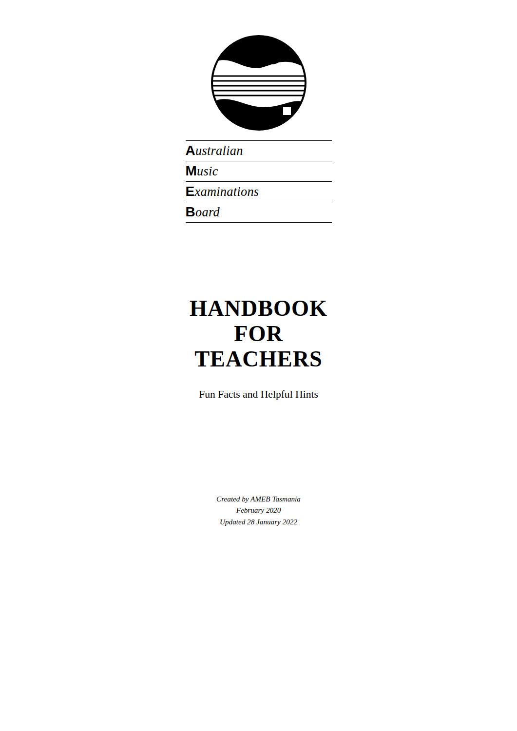Australian
Music
Examinations
Board
HANDBOOK
FOR
TEACHERS
Fun Facts and Helpful Hints
Created by AMEB Tasmania
February 2020
Updated 28 January 2022